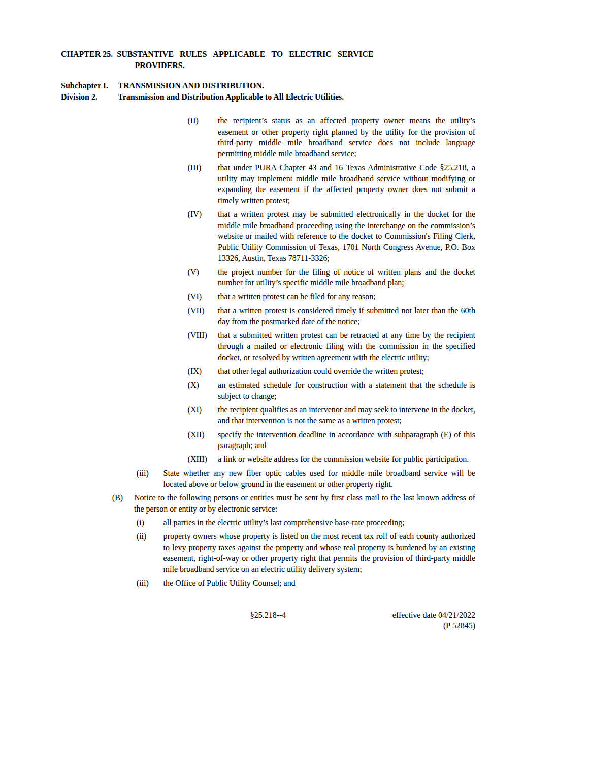CHAPTER 25. SUBSTANTIVE RULES APPLICABLE TO ELECTRIC SERVICE PROVIDERS.
| Subchapter I. | TRANSMISSION AND DISTRIBUTION. |
| Division 2. | Transmission and Distribution Applicable to All Electric Utilities. |
| (II) | the recipient’s status as an affected property owner means the utility’s easement or other property right planned by the utility for the provision of third-party middle mile broadband service does not include language permitting middle mile broadband service; |
| (III) | that under PURA Chapter 43 and 16 Texas Administrative Code §25.218, a utility may implement middle mile broadband service without modifying or expanding the easement if the affected property owner does not submit a timely written protest; |
| (IV) | that a written protest may be submitted electronically in the docket for the middle mile broadband proceeding using the interchange on the commission’s website or mailed with reference to the docket to Commission's Filing Clerk, Public Utility Commission of Texas, 1701 North Congress Avenue, P.O. Box 13326, Austin, Texas 78711-3326; |
| (V) | the project number for the filing of notice of written plans and the docket number for utility’s specific middle mile broadband plan; |
| (VI) | that a written protest can be filed for any reason; |
| (VII) | that a written protest is considered timely if submitted not later than the 60th day from the postmarked date of the notice; |
| (VIII) | that a submitted written protest can be retracted at any time by the recipient through a mailed or electronic filing with the commission in the specified docket, or resolved by written agreement with the electric utility; |
| (IX) | that other legal authorization could override the written protest; |
| (X) | an estimated schedule for construction with a statement that the schedule is subject to change; |
| (XI) | the recipient qualifies as an intervenor and may seek to intervene in the docket, and that intervention is not the same as a written protest; |
| (XII) | specify the intervention deadline in accordance with subparagraph (E) of this paragraph; and |
| (XIII) | a link or website address for the commission website for public participation. |
| (iii) | State whether any new fiber optic cables used for middle mile broadband service will be located above or below ground in the easement or other property right. |
| (B) | Notice to the following persons or entities must be sent by first class mail to the last known address of the person or entity or by electronic service: |
| (i) | all parties in the electric utility’s last comprehensive base-rate proceeding; |
| (ii) | property owners whose property is listed on the most recent tax roll of each county authorized to levy property taxes against the property and whose real property is burdened by an existing easement, right-of-way or other property right that permits the provision of third-party middle mile broadband service on an electric utility delivery system; |
| (iii) | the Office of Public Utility Counsel; and |
§25.218--4
effective date 04/21/2022
(P 52845)